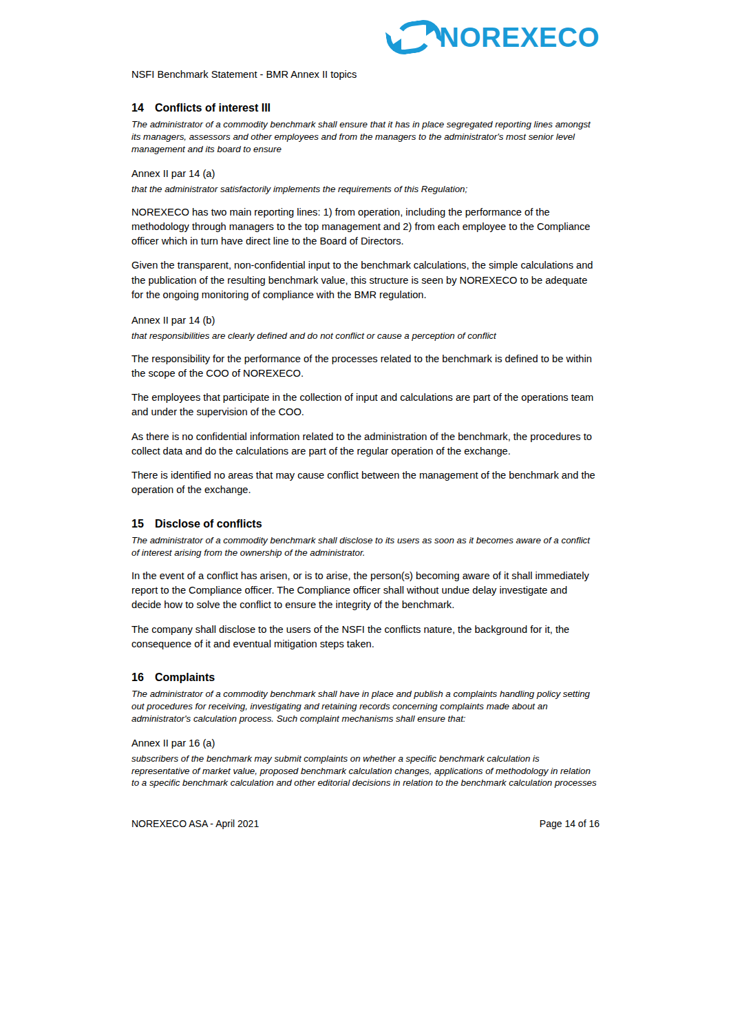NOREXECO
NSFI Benchmark Statement - BMR Annex II topics
14 Conflicts of interest III
The administrator of a commodity benchmark shall ensure that it has in place segregated reporting lines amongst its managers, assessors and other employees and from the managers to the administrator's most senior level management and its board to ensure
Annex II par 14 (a)
that the administrator satisfactorily implements the requirements of this Regulation;
NOREXECO has two main reporting lines: 1) from operation, including the performance of the methodology through managers to the top management and 2) from each employee to the Compliance officer which in turn have direct line to the Board of Directors.
Given the transparent, non-confidential input to the benchmark calculations, the simple calculations and the publication of the resulting benchmark value, this structure is seen by NOREXECO to be adequate for the ongoing monitoring of compliance with the BMR regulation.
Annex II par 14 (b)
that responsibilities are clearly defined and do not conflict or cause a perception of conflict
The responsibility for the performance of the processes related to the benchmark is defined to be within the scope of the COO of NOREXECO.
The employees that participate in the collection of input and calculations are part of the operations team and under the supervision of the COO.
As there is no confidential information related to the administration of the benchmark, the procedures to collect data and do the calculations are part of the regular operation of the exchange.
There is identified no areas that may cause conflict between the management of the benchmark and the operation of the exchange.
15 Disclose of conflicts
The administrator of a commodity benchmark shall disclose to its users as soon as it becomes aware of a conflict of interest arising from the ownership of the administrator.
In the event of a conflict has arisen, or is to arise, the person(s) becoming aware of it shall immediately report to the Compliance officer. The Compliance officer shall without undue delay investigate and decide how to solve the conflict to ensure the integrity of the benchmark.
The company shall disclose to the users of the NSFI the conflicts nature, the background for it, the consequence of it and eventual mitigation steps taken.
16 Complaints
The administrator of a commodity benchmark shall have in place and publish a complaints handling policy setting out procedures for receiving, investigating and retaining records concerning complaints made about an administrator's calculation process. Such complaint mechanisms shall ensure that:
Annex II par 16 (a)
subscribers of the benchmark may submit complaints on whether a specific benchmark calculation is representative of market value, proposed benchmark calculation changes, applications of methodology in relation to a specific benchmark calculation and other editorial decisions in relation to the benchmark calculation processes
NOREXECO ASA - April 2021
Page 14 of 16